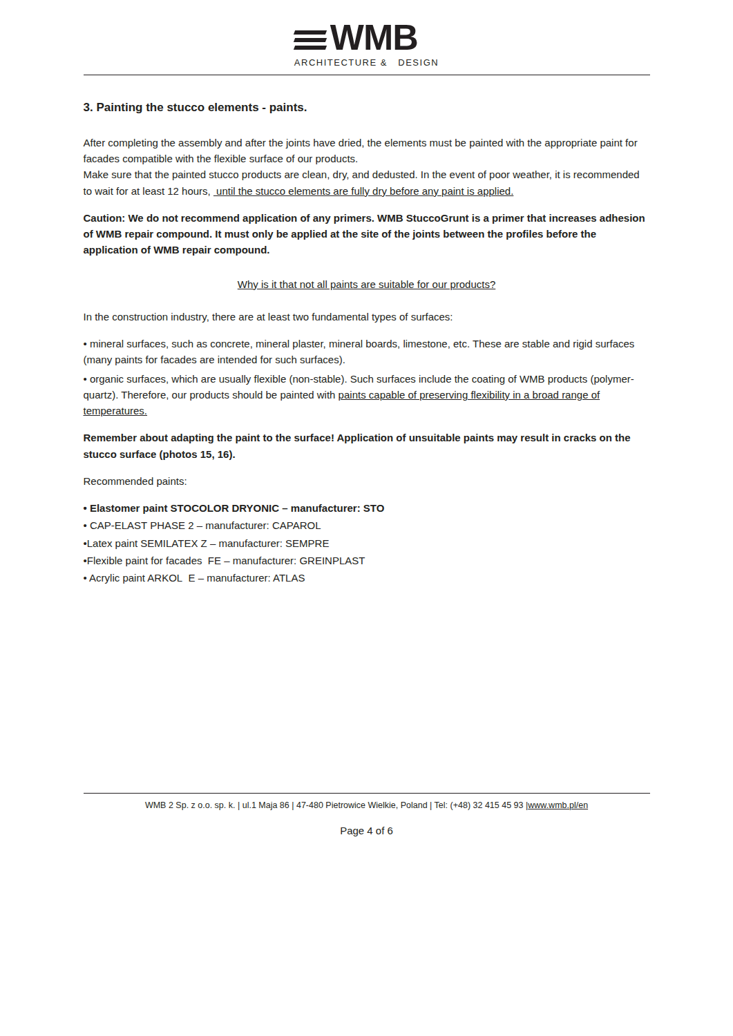WMB
ARCHITECTURE & DESIGN
3. Painting the stucco elements - paints.
After completing the assembly and after the joints have dried, the elements must be painted with the appropriate paint for facades compatible with the flexible surface of our products.
Make sure that the painted stucco products are clean, dry, and dedusted. In the event of poor weather, it is recommended to wait for at least 12 hours, until the stucco elements are fully dry before any paint is applied.
Caution: We do not recommend application of any primers. WMB StuccoGrunt is a primer that increases adhesion of WMB repair compound. It must only be applied at the site of the joints between the profiles before the application of WMB repair compound.
Why is it that not all paints are suitable for our products?
In the construction industry, there are at least two fundamental types of surfaces:
• mineral surfaces, such as concrete, mineral plaster, mineral boards, limestone, etc. These are stable and rigid surfaces (many paints for facades are intended for such surfaces).
• organic surfaces, which are usually flexible (non-stable). Such surfaces include the coating of WMB products (polymer-quartz). Therefore, our products should be painted with paints capable of preserving flexibility in a broad range of temperatures.
Remember about adapting the paint to the surface! Application of unsuitable paints may result in cracks on the stucco surface (photos 15, 16).
Recommended paints:
• Elastomer paint STOCOLOR DRYONIC – manufacturer: STO
• CAP-ELAST PHASE 2 – manufacturer: CAPAROL
•Latex paint SEMILATEX Z – manufacturer: SEMPRE
•Flexible paint for facades FE – manufacturer: GREINPLAST
• Acrylic paint ARKOL E – manufacturer: ATLAS
WMB 2 Sp. z o.o. sp. k. | ul.1 Maja 86 | 47-480 Pietrowice Wielkie, Poland | Tel: (+48) 32 415 45 93 |www.wmb.pl/en
Page 4 of 6